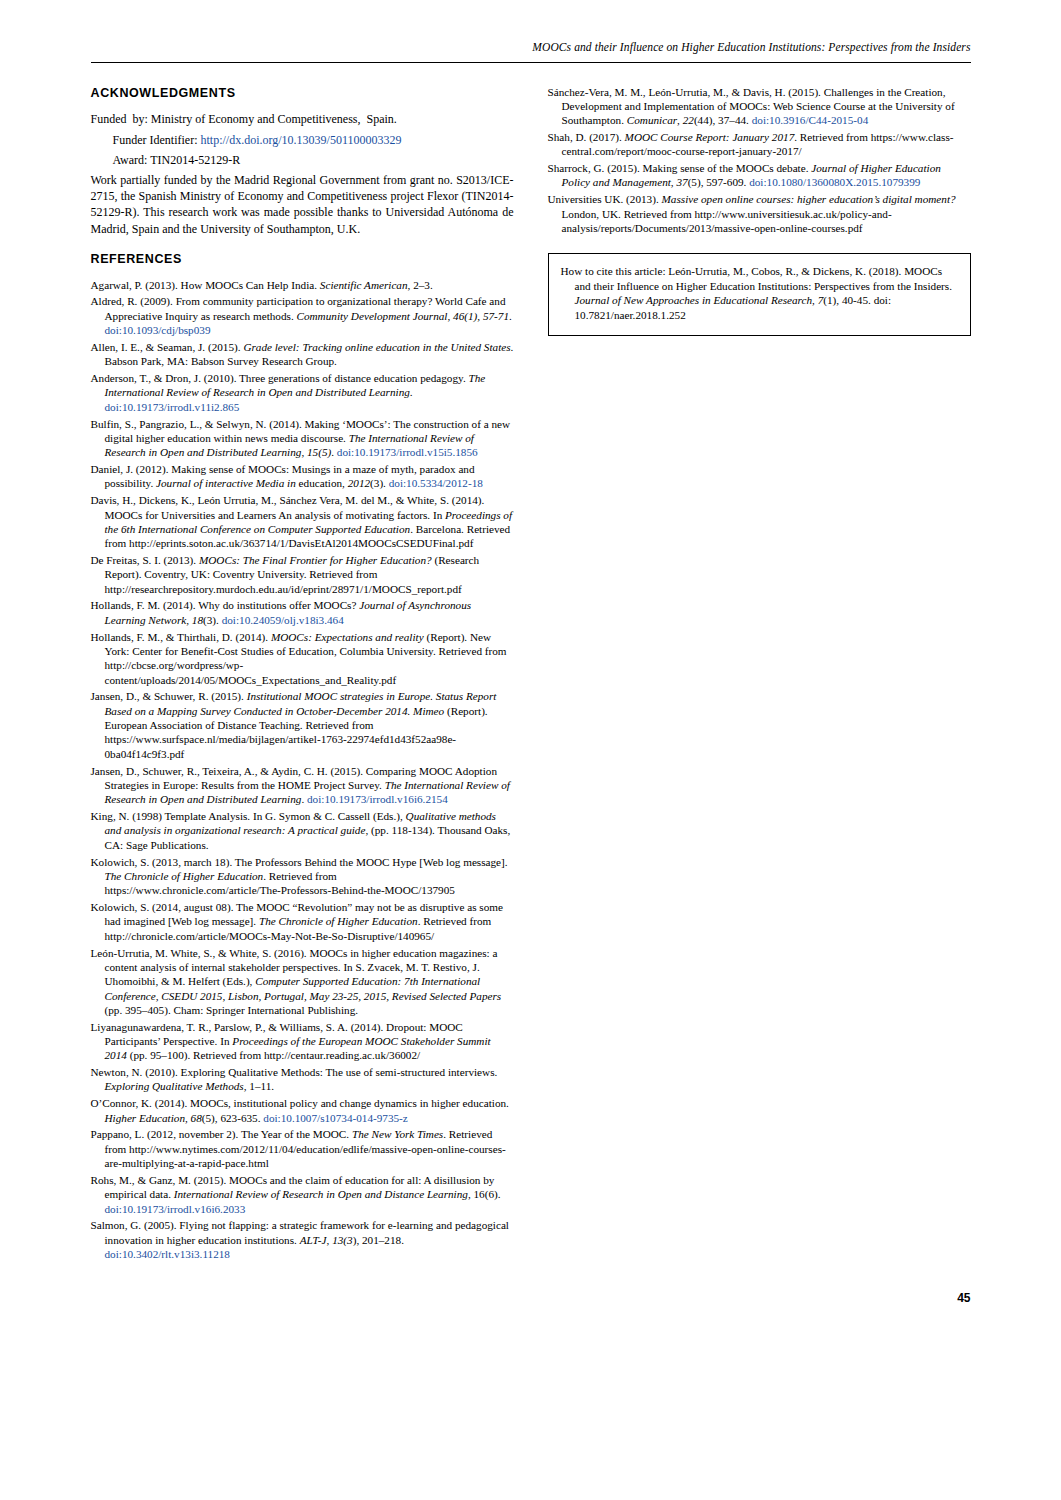MOOCs and their Influence on Higher Education Institutions: Perspectives from the Insiders
ACKNOWLEDGMENTS
Funded by: Ministry of Economy and Competitiveness, Spain.
Funder Identifier: http://dx.doi.org/10.13039/501100003329
Award: TIN2014-52129-R
Work partially funded by the Madrid Regional Government from grant no. S2013/ICE-2715, the Spanish Ministry of Economy and Competitiveness project Flexor (TIN2014-52129-R). This research work was made possible thanks to Universidad Autónoma de Madrid, Spain and the University of Southampton, U.K.
REFERENCES
Agarwal, P. (2013). How MOOCs Can Help India. Scientific American, 2–3.
Aldred, R. (2009). From community participation to organizational therapy? World Cafe and Appreciative Inquiry as research methods. Community Development Journal, 46(1), 57-71. doi:10.1093/cdj/bsp039
Allen, I. E., & Seaman, J. (2015). Grade level: Tracking online education in the United States. Babson Park, MA: Babson Survey Research Group.
Anderson, T., & Dron, J. (2010). Three generations of distance education pedagogy. The International Review of Research in Open and Distributed Learning. doi:10.19173/irrodl.v11i2.865
Bulfin, S., Pangrazio, L., & Selwyn, N. (2014). Making ‘MOOCs’: The construction of a new digital higher education within news media discourse. The International Review of Research in Open and Distributed Learning, 15(5). doi:10.19173/irrodl.v15i5.1856
Daniel, J. (2012). Making sense of MOOCs: Musings in a maze of myth, paradox and possibility. Journal of interactive Media in education, 2012(3). doi:10.5334/2012-18
Davis, H., Dickens, K., León Urrutia, M., Sánchez Vera, M. del M., & White, S. (2014). MOOCs for Universities and Learners An analysis of motivating factors. In Proceedings of the 6th International Conference on Computer Supported Education. Barcelona. Retrieved from http://eprints.soton.ac.uk/363714/1/DavisEtAl2014MOOCsCSEDUFinal.pdf
De Freitas, S. I. (2013). MOOCs: The Final Frontier for Higher Education? (Research Report). Coventry, UK: Coventry University. Retrieved from http://researchrepository.murdoch.edu.au/id/eprint/28971/1/MOOCS_report.pdf
Hollands, F. M. (2014). Why do institutions offer MOOCs? Journal of Asynchronous Learning Network, 18(3). doi:10.24059/olj.v18i3.464
Hollands, F. M., & Thirthali, D. (2014). MOOCs: Expectations and reality (Report). New York: Center for Benefit-Cost Studies of Education, Columbia University. Retrieved from http://cbcse.org/wordpress/wp-content/uploads/2014/05/MOOCs_Expectations_and_Reality.pdf
Jansen, D., & Schuwer, R. (2015). Institutional MOOC strategies in Europe. Status Report Based on a Mapping Survey Conducted in October-December 2014. Mimeo (Report). European Association of Distance Teaching. Retrieved from https://www.surfspace.nl/media/bijlagen/artikel-1763-22974efd1d43f52aa98e-0ba04f14c9f3.pdf
Jansen, D., Schuwer, R., Teixeira, A., & Aydin, C. H. (2015). Comparing MOOC Adoption Strategies in Europe: Results from the HOME Project Survey. The International Review of Research in Open and Distributed Learning. doi:10.19173/irrodl.v16i6.2154
King, N. (1998) Template Analysis. In G. Symon & C. Cassell (Eds.), Qualitative methods and analysis in organizational research: A practical guide, (pp. 118-134). Thousand Oaks, CA: Sage Publications.
Kolowich, S. (2013, march 18). The Professors Behind the MOOC Hype [Web log message]. The Chronicle of Higher Education. Retrieved from https://www.chronicle.com/article/The-Professors-Behind-the-MOOC/137905
Kolowich, S. (2014, august 08). The MOOC “Revolution” may not be as disruptive as some had imagined [Web log message]. The Chronicle of Higher Education. Retrieved from http://chronicle.com/article/MOOCs-May-Not-Be-So-Disruptive/140965/
León-Urrutia, M. White, S., & White, S. (2016). MOOCs in higher education magazines: a content analysis of internal stakeholder perspectives. In S. Zvacek, M. T. Restivo, J. Uhomoibhi, & M. Helfert (Eds.), Computer Supported Education: 7th International Conference, CSEDU 2015, Lisbon, Portugal, May 23-25, 2015, Revised Selected Papers (pp. 395–405). Cham: Springer International Publishing.
Liyanagunawardena, T. R., Parslow, P., & Williams, S. A. (2014). Dropout: MOOC Participants’ Perspective. In Proceedings of the European MOOC Stakeholder Summit 2014 (pp. 95–100). Retrieved from http://centaur.reading.ac.uk/36002/
Newton, N. (2010). Exploring Qualitative Methods: The use of semi-structured interviews. Exploring Qualitative Methods, 1–11.
O’Connor, K. (2014). MOOCs, institutional policy and change dynamics in higher education. Higher Education, 68(5), 623-635. doi:10.1007/s10734-014-9735-z
Pappano, L. (2012, november 2). The Year of the MOOC. The New York Times. Retrieved from http://www.nytimes.com/2012/11/04/education/edlife/massive-open-online-courses-are-multiplying-at-a-rapid-pace.html
Rohs, M., & Ganz, M. (2015). MOOCs and the claim of education for all: A disillusion by empirical data. International Review of Research in Open and Distance Learning, 16(6). doi:10.19173/irrodl.v16i6.2033
Salmon, G. (2005). Flying not flapping: a strategic framework for e-learning and pedagogical innovation in higher education institutions. ALT-J, 13(3), 201–218. doi:10.3402/rlt.v13i3.11218
Sánchez-Vera, M. M., León-Urrutia, M., & Davis, H. (2015). Challenges in the Creation, Development and Implementation of MOOCs: Web Science Course at the University of Southampton. Comunicar, 22(44), 37–44. doi:10.3916/C44-2015-04
Shah, D. (2017). MOOC Course Report: January 2017. Retrieved from https://www.class-central.com/report/mooc-course-report-january-2017/
Sharrock, G. (2015). Making sense of the MOOCs debate. Journal of Higher Education Policy and Management, 37(5), 597-609. doi:10.1080/1360080X.2015.1079399
Universities UK. (2013). Massive open online courses: higher education’s digital moment? London, UK. Retrieved from http://www.universitiesuk.ac.uk/policy-and-analysis/reports/Documents/2013/massive-open-online-courses.pdf
How to cite this article: León-Urrutia, M., Cobos, R., & Dickens, K. (2018). MOOCs and their Influence on Higher Education Institutions: Perspectives from the Insiders. Journal of New Approaches in Educational Research, 7(1), 40-45. doi: 10.7821/naer.2018.1.252
45